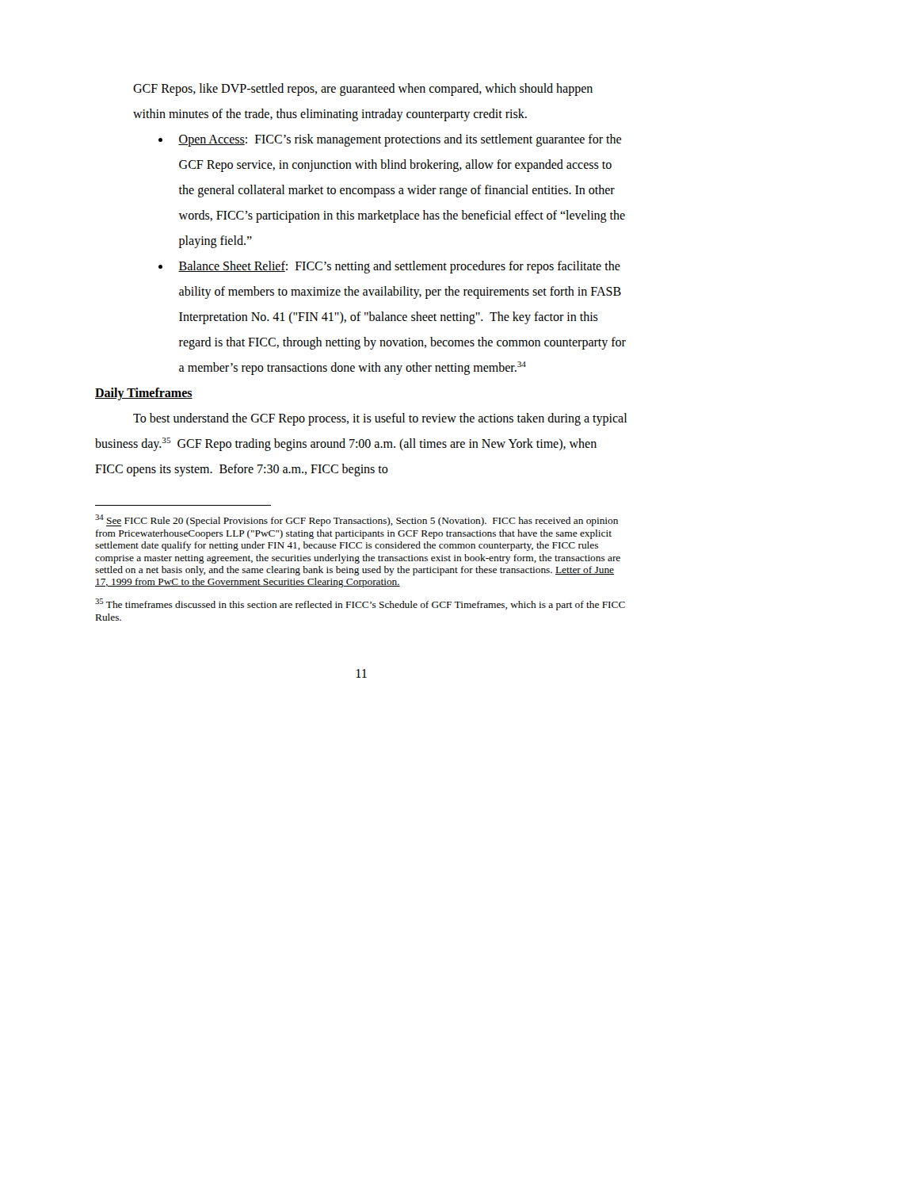GCF Repos, like DVP-settled repos, are guaranteed when compared, which should happen within minutes of the trade, thus eliminating intraday counterparty credit risk.
Open Access: FICC’s risk management protections and its settlement guarantee for the GCF Repo service, in conjunction with blind brokering, allow for expanded access to the general collateral market to encompass a wider range of financial entities. In other words, FICC’s participation in this marketplace has the beneficial effect of “leveling the playing field.”
Balance Sheet Relief: FICC’s netting and settlement procedures for repos facilitate the ability of members to maximize the availability, per the requirements set forth in FASB Interpretation No. 41 ("FIN 41"), of "balance sheet netting". The key factor in this regard is that FICC, through netting by novation, becomes the common counterparty for a member’s repo transactions done with any other netting member.34
Daily Timeframes
To best understand the GCF Repo process, it is useful to review the actions taken during a typical business day.35 GCF Repo trading begins around 7:00 a.m. (all times are in New York time), when FICC opens its system. Before 7:30 a.m., FICC begins to
34 See FICC Rule 20 (Special Provisions for GCF Repo Transactions), Section 5 (Novation). FICC has received an opinion from PricewaterhouseCoopers LLP ("PwC") stating that participants in GCF Repo transactions that have the same explicit settlement date qualify for netting under FIN 41, because FICC is considered the common counterparty, the FICC rules comprise a master netting agreement, the securities underlying the transactions exist in book-entry form, the transactions are settled on a net basis only, and the same clearing bank is being used by the participant for these transactions. Letter of June 17, 1999 from PwC to the Government Securities Clearing Corporation.
35 The timeframes discussed in this section are reflected in FICC’s Schedule of GCF Timeframes, which is a part of the FICC Rules.
11